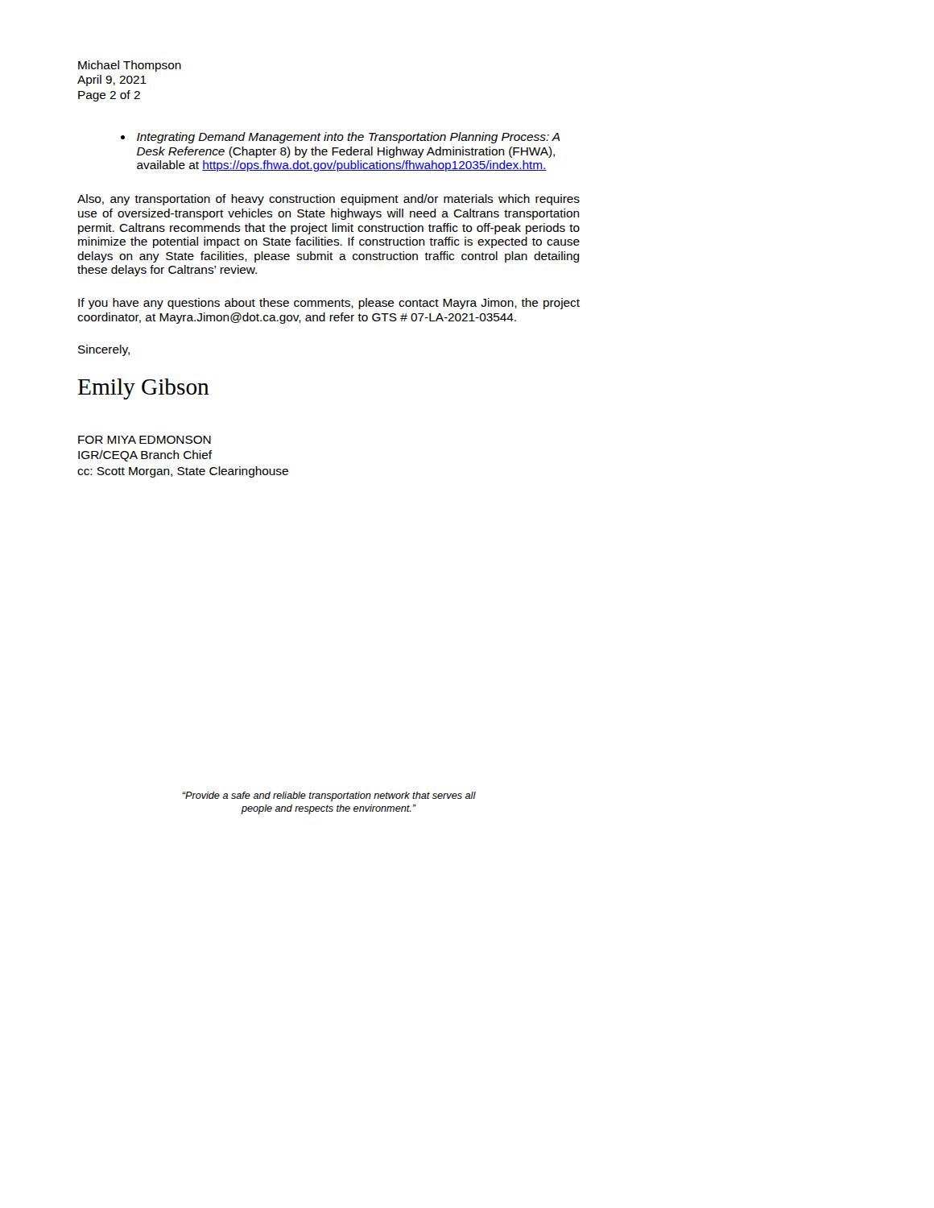Michael Thompson
April 9, 2021
Page 2 of 2
Integrating Demand Management into the Transportation Planning Process: A Desk Reference (Chapter 8) by the Federal Highway Administration (FHWA), available at https://ops.fhwa.dot.gov/publications/fhwahop12035/index.htm.
Also, any transportation of heavy construction equipment and/or materials which requires use of oversized-transport vehicles on State highways will need a Caltrans transportation permit. Caltrans recommends that the project limit construction traffic to off-peak periods to minimize the potential impact on State facilities. If construction traffic is expected to cause delays on any State facilities, please submit a construction traffic control plan detailing these delays for Caltrans’ review.
If you have any questions about these comments, please contact Mayra Jimon, the project coordinator, at Mayra.Jimon@dot.ca.gov, and refer to GTS # 07-LA-2021-03544.
Sincerely,
Emily Gibson
FOR MIYA EDMONSON
IGR/CEQA Branch Chief
cc: Scott Morgan, State Clearinghouse
“Provide a safe and reliable transportation network that serves all
people and respects the environment.”